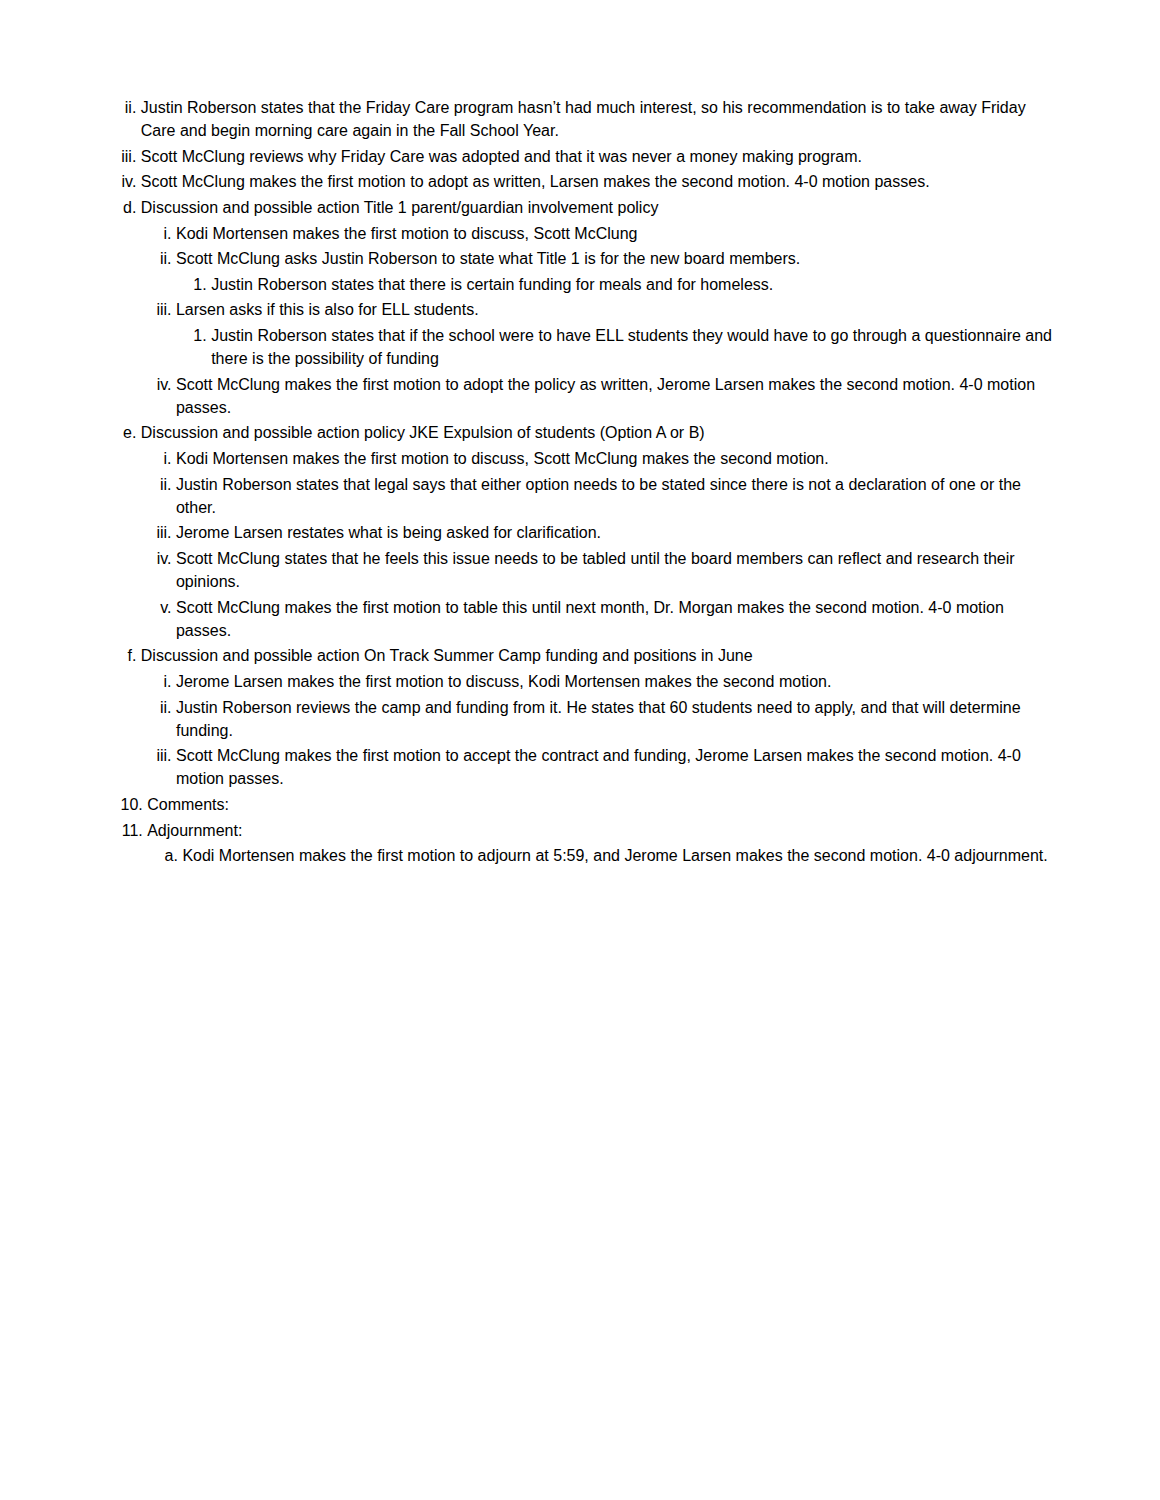Justin Roberson states that the Friday Care program hasn’t had much interest, so his recommendation is to take away Friday Care and begin morning care again in the Fall School Year.
Scott McClung reviews why Friday Care was adopted and that it was never a money making program.
Scott McClung makes the first motion to adopt as written, Larsen makes the second motion. 4-0 motion passes.
Discussion and possible action Title 1 parent/guardian involvement policy
Kodi Mortensen makes the first motion to discuss, Scott McClung
Scott McClung asks Justin Roberson to state what Title 1 is for the new board members.
Justin Roberson states that there is certain funding for meals and for homeless.
Larsen asks if this is also for ELL students.
Justin Roberson states that if the school were to have ELL students they would have to go through a questionnaire and there is the possibility of funding
Scott McClung makes the first motion to adopt the policy as written, Jerome Larsen makes the second motion. 4-0 motion passes.
Discussion and possible action policy JKE Expulsion of students (Option A or B)
Kodi Mortensen makes the first motion to discuss, Scott McClung makes the second motion.
Justin Roberson states that legal says that either option needs to be stated since there is not a declaration of one or the other.
Jerome Larsen restates what is being asked for clarification.
Scott McClung states that he feels this issue needs to be tabled until the board members can reflect and research their opinions.
Scott McClung makes the first motion to table this until next month, Dr. Morgan makes the second motion. 4-0 motion passes.
Discussion and possible action On Track Summer Camp funding and positions in June
Jerome Larsen makes the first motion to discuss, Kodi Mortensen makes the second motion.
Justin Roberson reviews the camp and funding from it. He states that 60 students need to apply, and that will determine funding.
Scott McClung makes the first motion to accept the contract and funding, Jerome Larsen makes the second motion. 4-0 motion passes.
Comments:
Adjournment:
Kodi Mortensen makes the first motion to adjourn at 5:59, and Jerome Larsen makes the second motion. 4-0 adjournment.